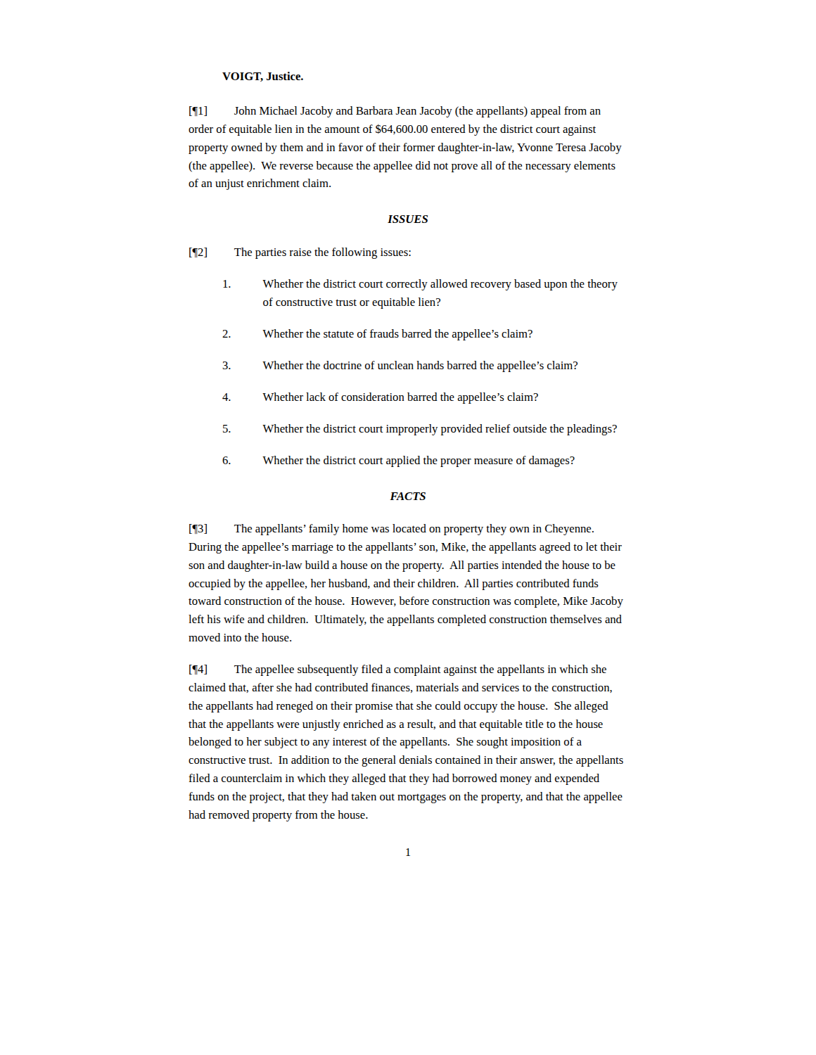VOIGT, Justice.
[¶1] John Michael Jacoby and Barbara Jean Jacoby (the appellants) appeal from an order of equitable lien in the amount of $64,600.00 entered by the district court against property owned by them and in favor of their former daughter-in-law, Yvonne Teresa Jacoby (the appellee). We reverse because the appellee did not prove all of the necessary elements of an unjust enrichment claim.
ISSUES
[¶2] The parties raise the following issues:
1. Whether the district court correctly allowed recovery based upon the theory of constructive trust or equitable lien?
2. Whether the statute of frauds barred the appellee’s claim?
3. Whether the doctrine of unclean hands barred the appellee’s claim?
4. Whether lack of consideration barred the appellee’s claim?
5. Whether the district court improperly provided relief outside the pleadings?
6. Whether the district court applied the proper measure of damages?
FACTS
[¶3] The appellants’ family home was located on property they own in Cheyenne. During the appellee’s marriage to the appellants’ son, Mike, the appellants agreed to let their son and daughter-in-law build a house on the property. All parties intended the house to be occupied by the appellee, her husband, and their children. All parties contributed funds toward construction of the house. However, before construction was complete, Mike Jacoby left his wife and children. Ultimately, the appellants completed construction themselves and moved into the house.
[¶4] The appellee subsequently filed a complaint against the appellants in which she claimed that, after she had contributed finances, materials and services to the construction, the appellants had reneged on their promise that she could occupy the house. She alleged that the appellants were unjustly enriched as a result, and that equitable title to the house belonged to her subject to any interest of the appellants. She sought imposition of a constructive trust. In addition to the general denials contained in their answer, the appellants filed a counterclaim in which they alleged that they had borrowed money and expended funds on the project, that they had taken out mortgages on the property, and that the appellee had removed property from the house.
1